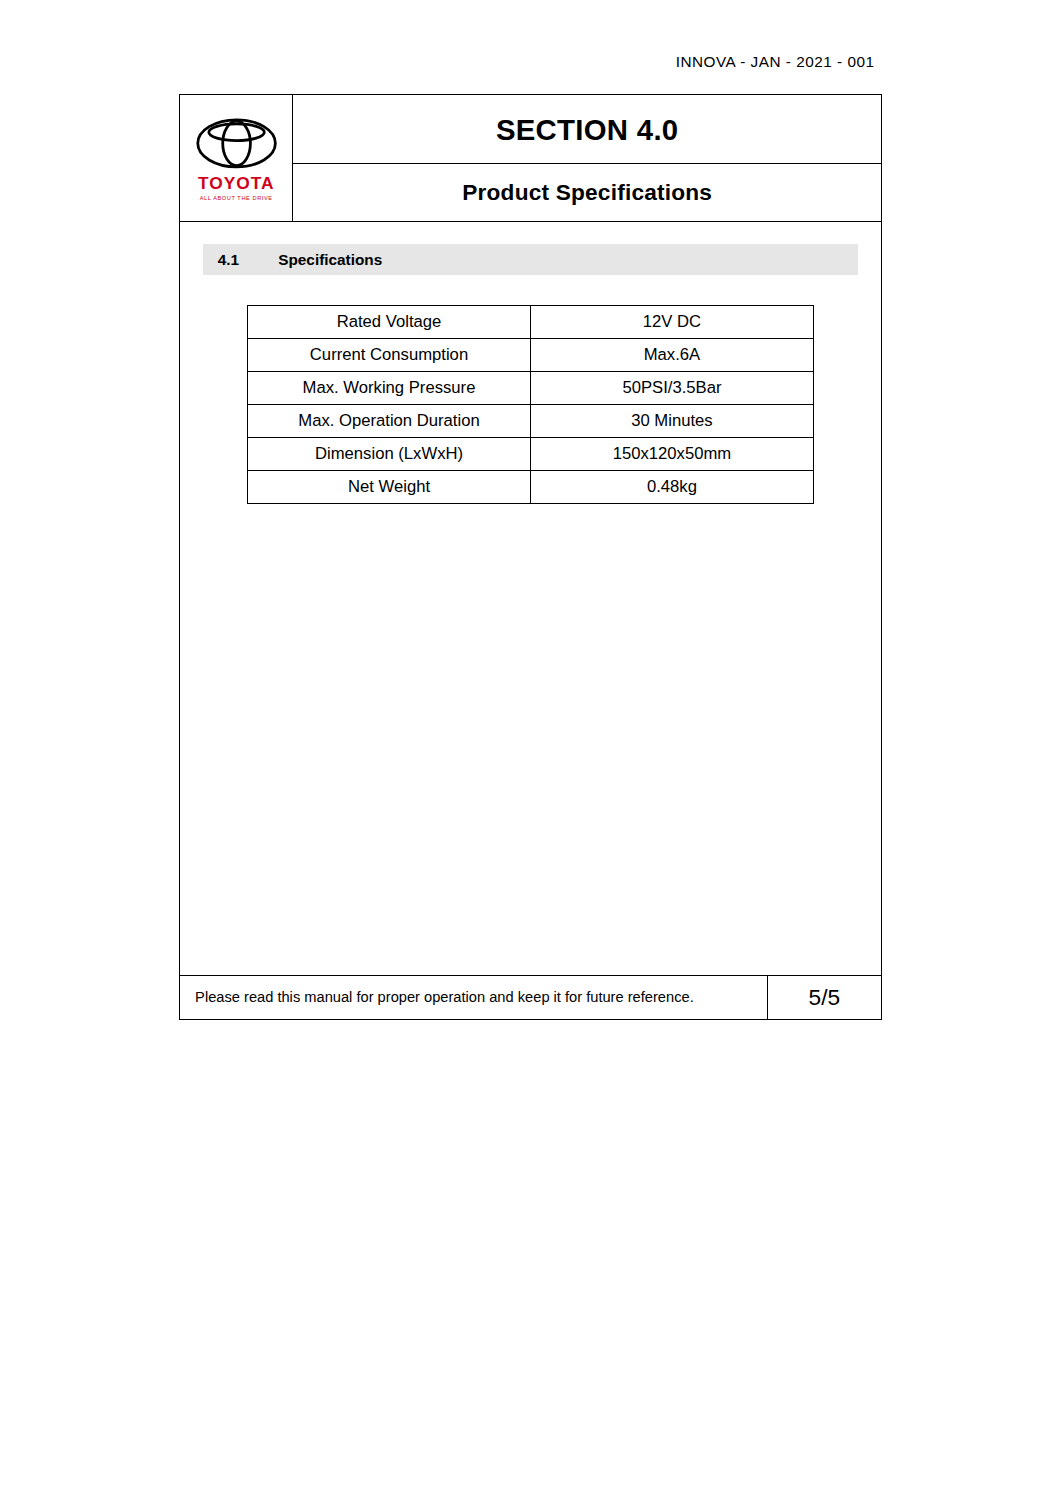INNOVA - JAN - 2021 - 001
TOYOTA
ALL ABOUT THE DRIVE
SECTION 4.0
Product Specifications
4.1 Specifications
| Rated Voltage | 12V DC |
| Current Consumption | Max.6A |
| Max. Working Pressure | 50PSI/3.5Bar |
| Max. Operation Duration | 30 Minutes |
| Dimension (LxWxH) | 150x120x50mm |
| Net Weight | 0.48kg |
Please read this manual for proper operation and keep it for future reference.
5/5